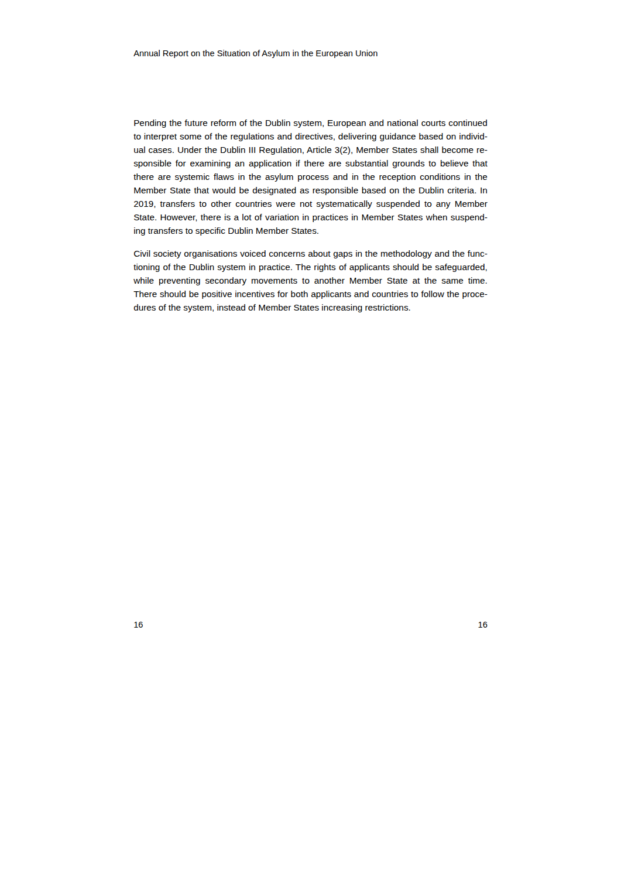Annual Report on the Situation of Asylum in the European Union
Pending the future reform of the Dublin system, European and national courts continued to interpret some of the regulations and directives, delivering guidance based on individual cases. Under the Dublin III Regulation, Article 3(2), Member States shall become responsible for examining an application if there are substantial grounds to believe that there are systemic flaws in the asylum process and in the reception conditions in the Member State that would be designated as responsible based on the Dublin criteria. In 2019, transfers to other countries were not systematically suspended to any Member State. However, there is a lot of variation in practices in Member States when suspending transfers to specific Dublin Member States.
Civil society organisations voiced concerns about gaps in the methodology and the functioning of the Dublin system in practice. The rights of applicants should be safeguarded, while preventing secondary movements to another Member State at the same time. There should be positive incentives for both applicants and countries to follow the procedures of the system, instead of Member States increasing restrictions.
16 16